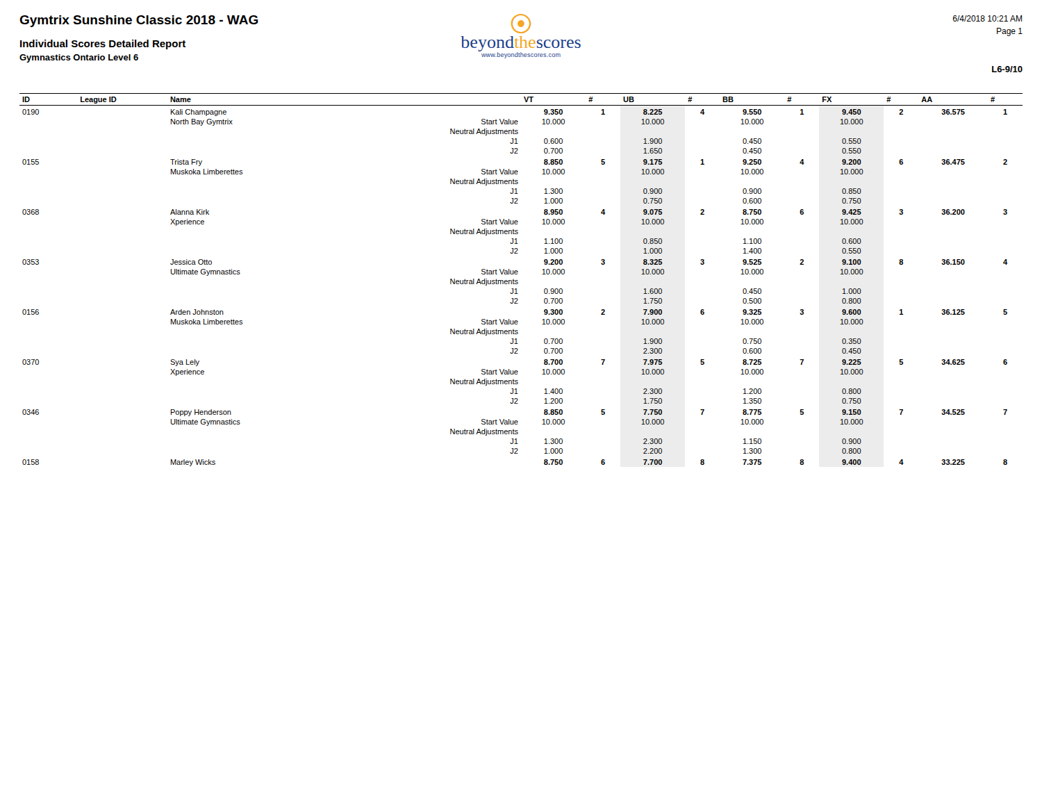Gymtrix Sunshine Classic 2018 - WAG
Individual Scores Detailed Report
Gymnastics Ontario Level 6
⦿
beyondthescores
www.beyondthescores.com
6/4/2018 10:21 AM
Page 1
L6-9/10
| ID | League ID | Name | | VT | # | UB | # | BB | # | FX | # | AA | # |
| --- | --- | --- | --- | --- | --- | --- | --- | --- | --- | --- | --- | --- | --- |
| 0190 | | Kali Champagne | | 9.350 | 1 | 8.225 | 4 | 9.550 | 1 | 9.450 | 2 | 36.575 | 1 |
| | | North Bay Gymtrix | Start Value | 10.000 | | 10.000 | | 10.000 | | 10.000 | | | |
| | | | Neutral Adjustments | | | | | | | | | | |
| | | | J1 | 0.600 | | 1.900 | | 0.450 | | 0.550 | | | |
| | | | J2 | 0.700 | | 1.650 | | 0.450 | | 0.550 | | | |
| 0155 | | Trista Fry | | 8.850 | 5 | 9.175 | 1 | 9.250 | 4 | 9.200 | 6 | 36.475 | 2 |
| | | Muskoka Limberettes | Start Value | 10.000 | | 10.000 | | 10.000 | | 10.000 | | | |
| | | | Neutral Adjustments | | | | | | | | | | |
| | | | J1 | 1.300 | | 0.900 | | 0.900 | | 0.850 | | | |
| | | | J2 | 1.000 | | 0.750 | | 0.600 | | 0.750 | | | |
| 0368 | | Alanna Kirk | | 8.950 | 4 | 9.075 | 2 | 8.750 | 6 | 9.425 | 3 | 36.200 | 3 |
| | | Xperience | Start Value | 10.000 | | 10.000 | | 10.000 | | 10.000 | | | |
| | | | Neutral Adjustments | | | | | | | | | | |
| | | | J1 | 1.100 | | 0.850 | | 1.100 | | 0.600 | | | |
| | | | J2 | 1.000 | | 1.000 | | 1.400 | | 0.550 | | | |
| 0353 | | Jessica Otto | | 9.200 | 3 | 8.325 | 3 | 9.525 | 2 | 9.100 | 8 | 36.150 | 4 |
| | | Ultimate Gymnastics | Start Value | 10.000 | | 10.000 | | 10.000 | | 10.000 | | | |
| | | | Neutral Adjustments | | | | | | | | | | |
| | | | J1 | 0.900 | | 1.600 | | 0.450 | | 1.000 | | | |
| | | | J2 | 0.700 | | 1.750 | | 0.500 | | 0.800 | | | |
| 0156 | | Arden Johnston | | 9.300 | 2 | 7.900 | 6 | 9.325 | 3 | 9.600 | 1 | 36.125 | 5 |
| | | Muskoka Limberettes | Start Value | 10.000 | | 10.000 | | 10.000 | | 10.000 | | | |
| | | | Neutral Adjustments | | | | | | | | | | |
| | | | J1 | 0.700 | | 1.900 | | 0.750 | | 0.350 | | | |
| | | | J2 | 0.700 | | 2.300 | | 0.600 | | 0.450 | | | |
| 0370 | | Sya Lely | | 8.700 | 7 | 7.975 | 5 | 8.725 | 7 | 9.225 | 5 | 34.625 | 6 |
| | | Xperience | Start Value | 10.000 | | 10.000 | | 10.000 | | 10.000 | | | |
| | | | Neutral Adjustments | | | | | | | | | | |
| | | | J1 | 1.400 | | 2.300 | | 1.200 | | 0.800 | | | |
| | | | J2 | 1.200 | | 1.750 | | 1.350 | | 0.750 | | | |
| 0346 | | Poppy Henderson | | 8.850 | 5 | 7.750 | 7 | 8.775 | 5 | 9.150 | 7 | 34.525 | 7 |
| | | Ultimate Gymnastics | Start Value | 10.000 | | 10.000 | | 10.000 | | 10.000 | | | |
| | | | Neutral Adjustments | | | | | | | | | | |
| | | | J1 | 1.300 | | 2.300 | | 1.150 | | 0.900 | | | |
| | | | J2 | 1.000 | | 2.200 | | 1.300 | | 0.800 | | | |
| 0158 | | Marley Wicks | | 8.750 | 6 | 7.700 | 8 | 7.375 | 8 | 9.400 | 4 | 33.225 | 8 |